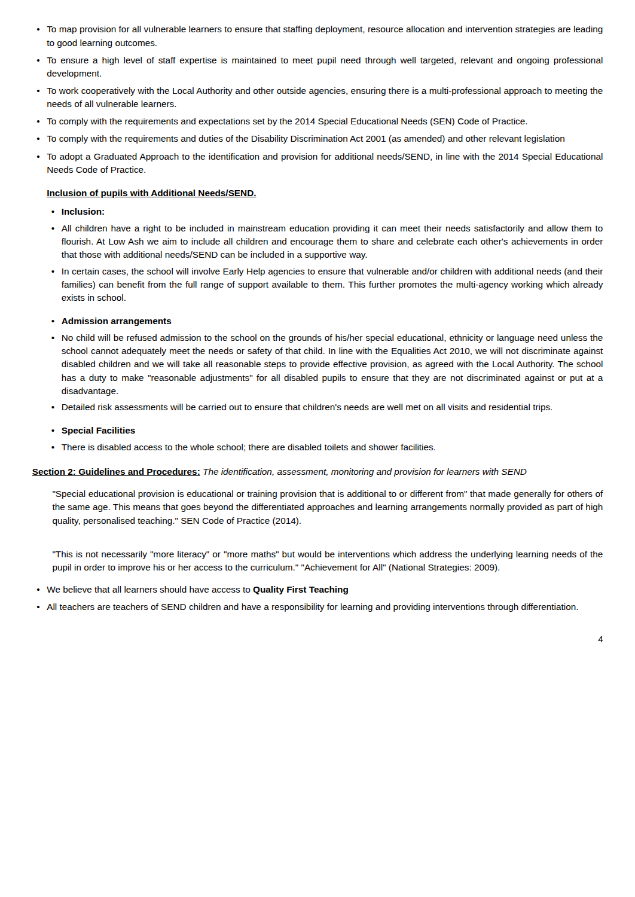To map provision for all vulnerable learners to ensure that staffing deployment, resource allocation and intervention strategies are leading to good learning outcomes.
To ensure a high level of staff expertise is maintained to meet pupil need through well targeted, relevant and ongoing professional development.
To work cooperatively with the Local Authority and other outside agencies, ensuring there is a multi-professional approach to meeting the needs of all vulnerable learners.
To comply with the requirements and expectations set by the 2014 Special Educational Needs (SEN) Code of Practice.
To comply with the requirements and duties of the Disability Discrimination Act 2001 (as amended) and other relevant legislation
To adopt a Graduated Approach to the identification and provision for additional needs/SEND, in line with the 2014 Special Educational Needs Code of Practice.
Inclusion of pupils with Additional Needs/SEND.
Inclusion:
All children have a right to be included in mainstream education providing it can meet their needs satisfactorily and allow them to flourish. At Low Ash we aim to include all children and encourage them to share and celebrate each other's achievements in order that those with additional needs/SEND can be included in a supportive way.
In certain cases, the school will involve Early Help agencies to ensure that vulnerable and/or children with additional needs (and their families) can benefit from the full range of support available to them. This further promotes the multi-agency working which already exists in school.
Admission arrangements
No child will be refused admission to the school on the grounds of his/her special educational, ethnicity or language need unless the school cannot adequately meet the needs or safety of that child. In line with the Equalities Act 2010, we will not discriminate against disabled children and we will take all reasonable steps to provide effective provision, as agreed with the Local Authority. The school has a duty to make "reasonable adjustments" for all disabled pupils to ensure that they are not discriminated against or put at a disadvantage.
Detailed risk assessments will be carried out to ensure that children's needs are well met on all visits and residential trips.
Special Facilities
There is disabled access to the whole school; there are disabled toilets and shower facilities.
Section 2: Guidelines and Procedures: The identification, assessment, monitoring and provision for learners with SEND
"Special educational provision is educational or training provision that is additional to or different from" that made generally for others of the same age. This means that goes beyond the differentiated approaches and learning arrangements normally provided as part of high quality, personalised teaching." SEN Code of Practice (2014).
"This is not necessarily "more literacy" or "more maths" but would be interventions which address the underlying learning needs of the pupil in order to improve his or her access to the curriculum." "Achievement for All" (National Strategies: 2009).
We believe that all learners should have access to Quality First Teaching
All teachers are teachers of SEND children and have a responsibility for learning and providing interventions through differentiation.
4